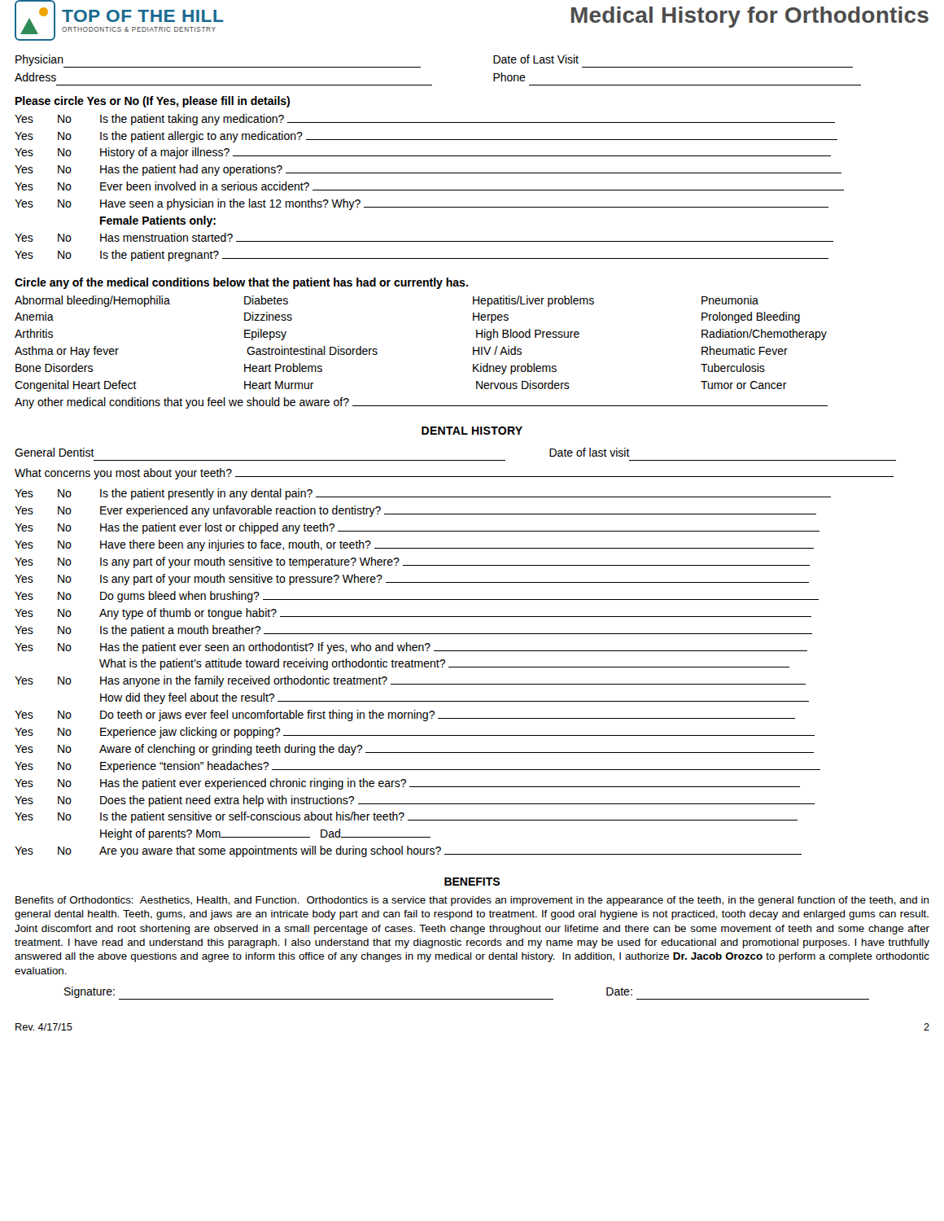TOP OF THE HILL
Orthodontics & Pediatric Dentistry
Medical History for Orthodontics
Physician
Date of Last Visit
Address
Phone
Please circle Yes or No (If Yes, please fill in details)
| Yes | No | Is the patient taking any medication? |
| Yes | No | Is the patient allergic to any medication? |
| Yes | No | History of a major illness? |
| Yes | No | Has the patient had any operations? |
| Yes | No | Ever been involved in a serious accident? |
| Yes | No | Have seen a physician in the last 12 months? Why? |
| | | Female Patients only: |
| Yes | No | Has menstruation started? |
| Yes | No | Is the patient pregnant? |
Circle any of the medical conditions below that the patient has had or currently has.
| Abnormal bleeding/Hemophilia | Diabetes | Hepatitis/Liver problems | Pneumonia |
| Anemia | Dizziness | Herpes | Prolonged Bleeding |
| Arthritis | Epilepsy | High Blood Pressure | Radiation/Chemotherapy |
| Asthma or Hay fever | Gastrointestinal Disorders | HIV / Aids | Rheumatic Fever |
| Bone Disorders | Heart Problems | Kidney problems | Tuberculosis |
| Congenital Heart Defect | Heart Murmur | Nervous Disorders | Tumor or Cancer |
Any other medical conditions that you feel we should be aware of?
DENTAL HISTORY
General Dentist
Date of last visit
What concerns you most about your teeth?
| Yes | No | Is the patient presently in any dental pain? |
| Yes | No | Ever experienced any unfavorable reaction to dentistry? |
| Yes | No | Has the patient ever lost or chipped any teeth? |
| Yes | No | Have there been any injuries to face, mouth, or teeth? |
| Yes | No | Is any part of your mouth sensitive to temperature? Where? |
| Yes | No | Is any part of your mouth sensitive to pressure? Where? |
| Yes | No | Do gums bleed when brushing? |
| Yes | No | Any type of thumb or tongue habit? |
| Yes | No | Is the patient a mouth breather? |
| Yes | No | Has the patient ever seen an orthodontist? If yes, who and when? |
| | | What is the patient’s attitude toward receiving orthodontic treatment? |
| Yes | No | Has anyone in the family received orthodontic treatment? |
| | | How did they feel about the result? |
| Yes | No | Do teeth or jaws ever feel uncomfortable first thing in the morning? |
| Yes | No | Experience jaw clicking or popping? |
| Yes | No | Aware of clenching or grinding teeth during the day? |
| Yes | No | Experience “tension” headaches? |
| Yes | No | Has the patient ever experienced chronic ringing in the ears? |
| Yes | No | Does the patient need extra help with instructions? |
| Yes | No | Is the patient sensitive or self-conscious about his/her teeth? |
| | | Height of parents? Mom Dad |
| Yes | No | Are you aware that some appointments will be during school hours? |
BENEFITS
Benefits of Orthodontics: Aesthetics, Health, and Function. Orthodontics is a service that provides an improvement in the appearance of the teeth, in the general function of the teeth, and in general dental health. Teeth, gums, and jaws are an intricate body part and can fail to respond to treatment. If good oral hygiene is not practiced, tooth decay and enlarged gums can result. Joint discomfort and root shortening are observed in a small percentage of cases. Teeth change throughout our lifetime and there can be some movement of teeth and some change after treatment. I have read and understand this paragraph. I also understand that my diagnostic records and my name may be used for educational and promotional purposes. I have truthfully answered all the above questions and agree to inform this office of any changes in my medical or dental history. In addition, I authorize Dr. Jacob Orozco to perform a complete orthodontic evaluation.
Signature:
Date:
Rev. 4/17/15
2